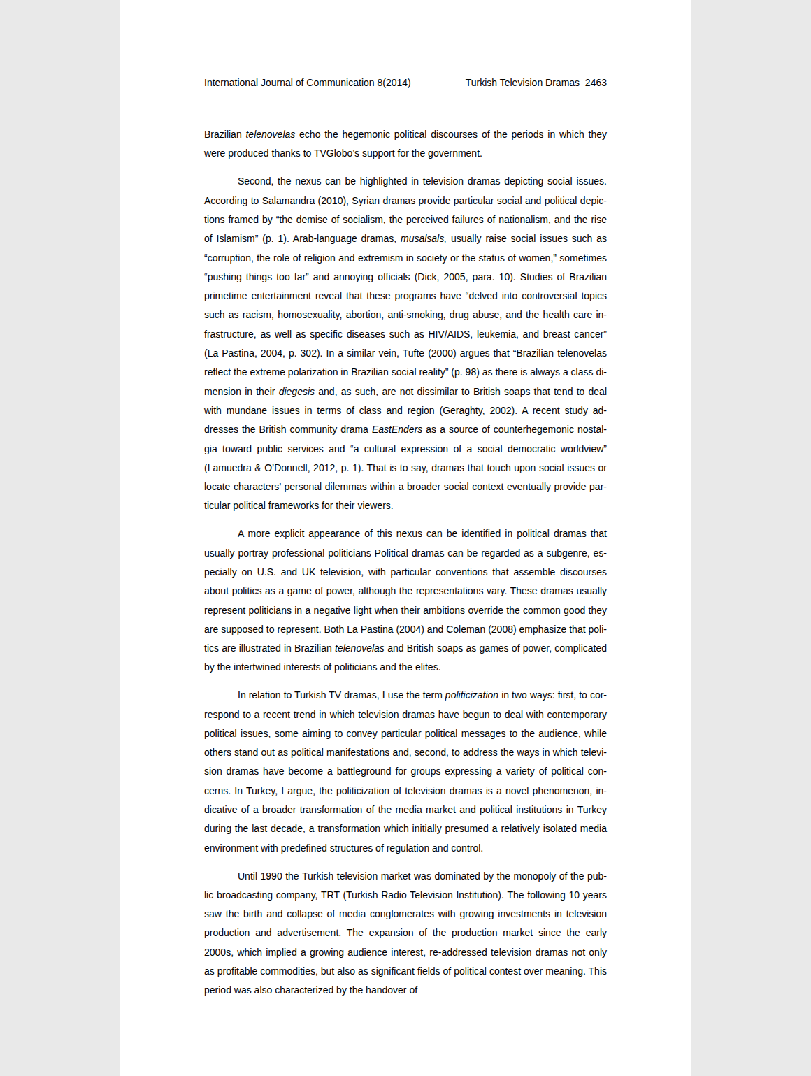International Journal of Communication 8(2014) Turkish Television Dramas 2463
Brazilian telenovelas echo the hegemonic political discourses of the periods in which they were produced thanks to TVGlobo’s support for the government.
Second, the nexus can be highlighted in television dramas depicting social issues. According to Salamandra (2010), Syrian dramas provide particular social and political depictions framed by “the demise of socialism, the perceived failures of nationalism, and the rise of Islamism” (p. 1). Arab-language dramas, musalsals, usually raise social issues such as “corruption, the role of religion and extremism in society or the status of women,” sometimes “pushing things too far” and annoying officials (Dick, 2005, para. 10). Studies of Brazilian primetime entertainment reveal that these programs have “delved into controversial topics such as racism, homosexuality, abortion, anti-smoking, drug abuse, and the health care infrastructure, as well as specific diseases such as HIV/AIDS, leukemia, and breast cancer” (La Pastina, 2004, p. 302). In a similar vein, Tufte (2000) argues that “Brazilian telenovelas reflect the extreme polarization in Brazilian social reality” (p. 98) as there is always a class dimension in their diegesis and, as such, are not dissimilar to British soaps that tend to deal with mundane issues in terms of class and region (Geraghty, 2002). A recent study addresses the British community drama EastEnders as a source of counterhegemonic nostalgia toward public services and “a cultural expression of a social democratic worldview” (Lamuedra & O’Donnell, 2012, p. 1). That is to say, dramas that touch upon social issues or locate characters’ personal dilemmas within a broader social context eventually provide particular political frameworks for their viewers.
A more explicit appearance of this nexus can be identified in political dramas that usually portray professional politicians Political dramas can be regarded as a subgenre, especially on U.S. and UK television, with particular conventions that assemble discourses about politics as a game of power, although the representations vary. These dramas usually represent politicians in a negative light when their ambitions override the common good they are supposed to represent. Both La Pastina (2004) and Coleman (2008) emphasize that politics are illustrated in Brazilian telenovelas and British soaps as games of power, complicated by the intertwined interests of politicians and the elites.
In relation to Turkish TV dramas, I use the term politicization in two ways: first, to correspond to a recent trend in which television dramas have begun to deal with contemporary political issues, some aiming to convey particular political messages to the audience, while others stand out as political manifestations and, second, to address the ways in which television dramas have become a battleground for groups expressing a variety of political concerns. In Turkey, I argue, the politicization of television dramas is a novel phenomenon, indicative of a broader transformation of the media market and political institutions in Turkey during the last decade, a transformation which initially presumed a relatively isolated media environment with predefined structures of regulation and control.
Until 1990 the Turkish television market was dominated by the monopoly of the public broadcasting company, TRT (Turkish Radio Television Institution). The following 10 years saw the birth and collapse of media conglomerates with growing investments in television production and advertisement. The expansion of the production market since the early 2000s, which implied a growing audience interest, re-addressed television dramas not only as profitable commodities, but also as significant fields of political contest over meaning. This period was also characterized by the handover of